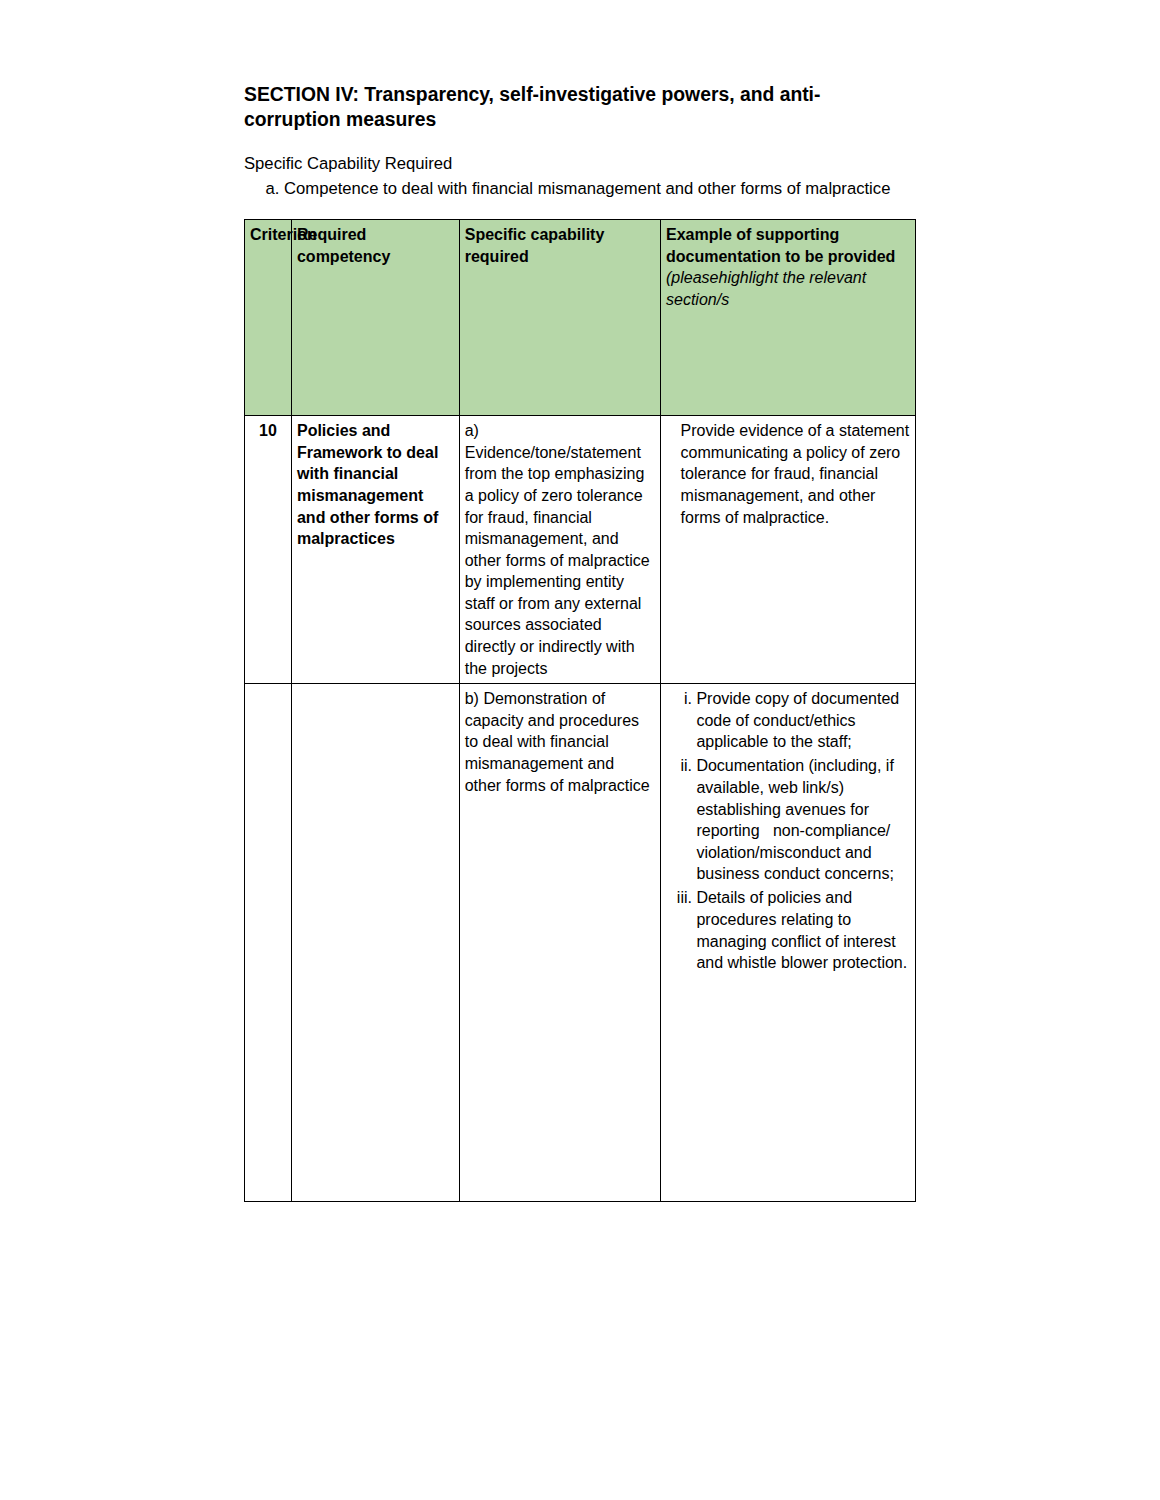SECTION IV: Transparency, self-investigative powers, and anti- corruption measures
Specific Capability Required
Competence to deal with financial mismanagement and other forms of malpractice
| Criterion | Required competency | Specific capability required | Example of supporting documentation to be provided (pleasehighlight the relevant section/s |
| --- | --- | --- | --- |
| 10 | Policies and Framework to deal with financial mismanagement and other forms of malpractices | a) Evidence/tone/statement from the top emphasizing a policy of zero tolerance for fraud, financial mismanagement, and other forms of malpractice by implementing entity staff or from any external sources associated directly or indirectly with the projects | Provide evidence of a statement communicating a policy of zero tolerance for fraud, financial mismanagement, and other forms of malpractice. |
| | | b) Demonstration of capacity and procedures to deal with financial mismanagement and other forms of malpractice | Provide copy of documented code of conduct/ethics applicable to the staff; Documentation (including, if available, web link/s) establishing avenues for reporting non-compliance/ violation/misconduct and business conduct concerns; Details of policies and procedures relating to managing conflict of interest and whistle blower protection. |